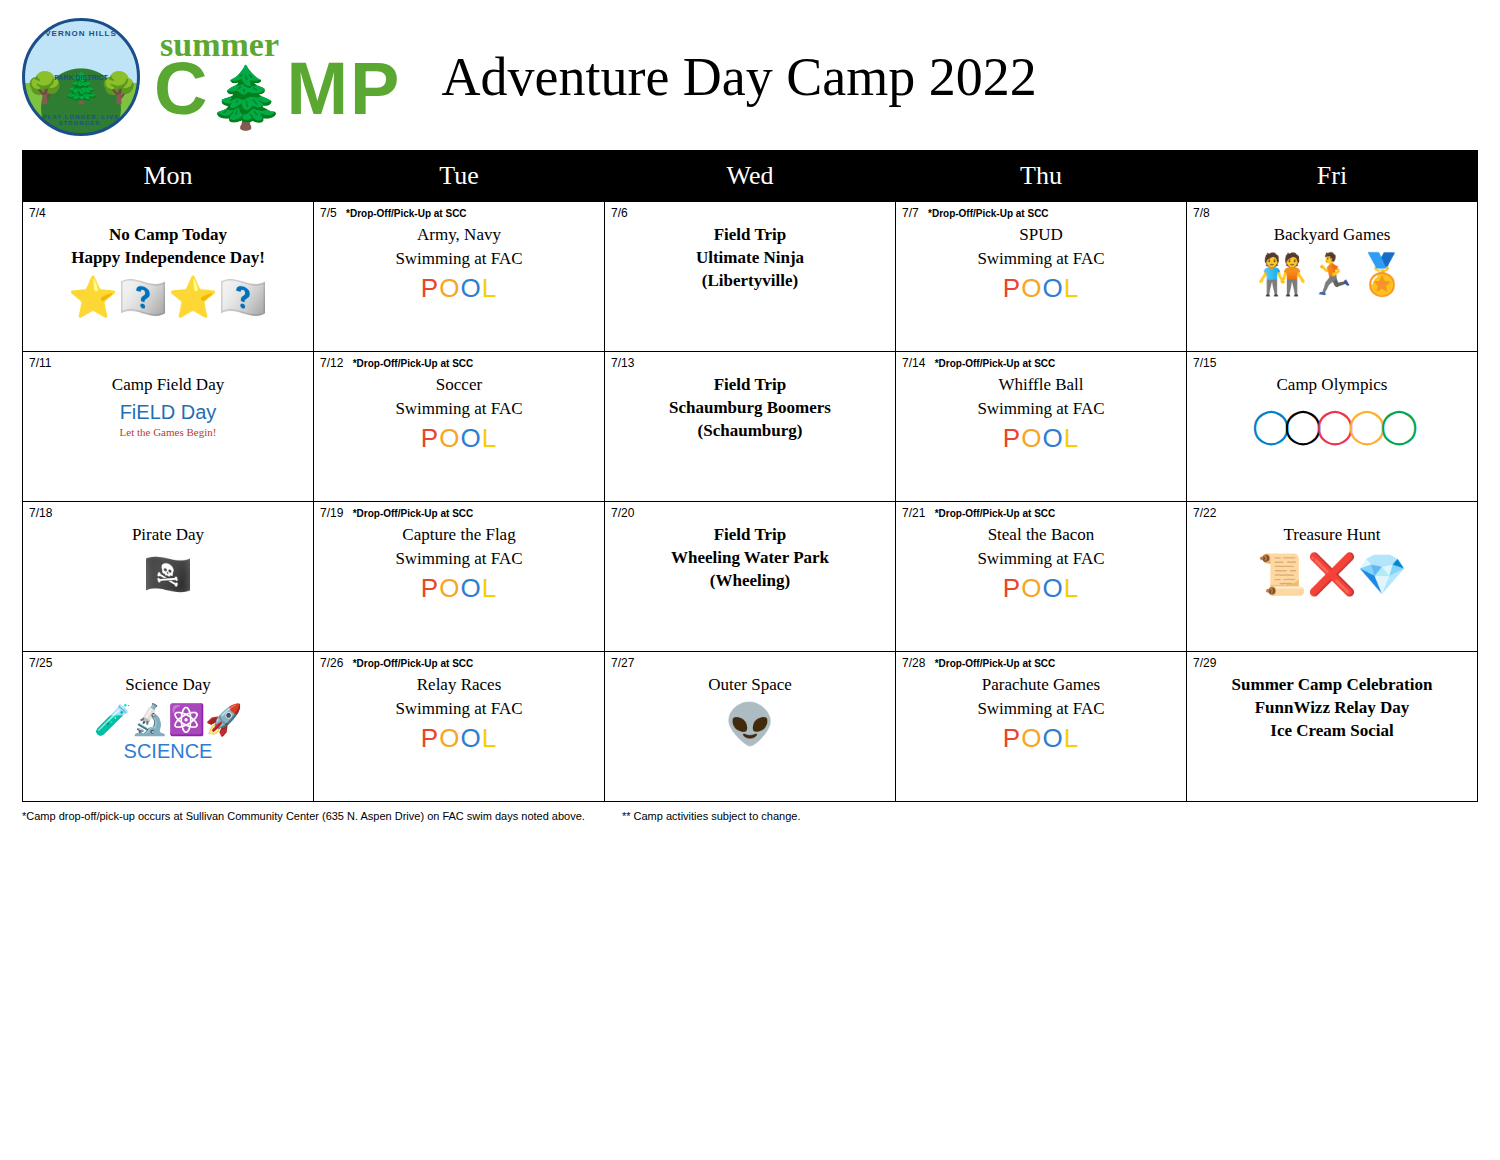VERNON HILLS
🌳🌲🌳
PARK DISTRICT
PLAY LONGER. LIVE STRONGER.
summer
C🌲MP
Adventure Day Camp 2022
| Mon | Tue | Wed | Thu | Fri |
| --- | --- | --- | --- | --- |
| 7/4 No Camp Today Happy Independence Day! ⭐🇶🇸⭐🇶🇸 | 7/5 *Drop-Off/Pick-Up at SCC Army, Navy Swimming at FAC P O O L | 7/6 Field Trip Ultimate Ninja (Libertyville) | 7/7 *Drop-Off/Pick-Up at SCC SPUD Swimming at FAC P O O L | 7/8 Backyard Games 🧑‍🤝‍🧑🏃🏅 |
| 7/11 Camp Field Day FiELD Day Let the Games Begin! | 7/12 *Drop-Off/Pick-Up at SCC Soccer Swimming at FAC P O O L | 7/13 Field Trip Schaumburg Boomers (Schaumburg) | 7/14 *Drop-Off/Pick-Up at SCC Whiffle Ball Swimming at FAC P O O L | 7/15 Camp Olympics ◯ ◯ ◯ ◯ ◯ |
| 7/18 Pirate Day 🏴‍☠️ | 7/19 *Drop-Off/Pick-Up at SCC Capture the Flag Swimming at FAC P O O L | 7/20 Field Trip Wheeling Water Park (Wheeling) | 7/21 *Drop-Off/Pick-Up at SCC Steal the Bacon Swimming at FAC P O O L | 7/22 Treasure Hunt 📜❌💎 |
| 7/25 Science Day 🧪🔬⚛️🚀 SCIENCE | 7/26 *Drop-Off/Pick-Up at SCC Relay Races Swimming at FAC P O O L | 7/27 Outer Space 👽 | 7/28 *Drop-Off/Pick-Up at SCC Parachute Games Swimming at FAC P O O L | 7/29 Summer Camp Celebration FunnWizz Relay Day Ice Cream Social |
*Camp drop-off/pick-up occurs at Sullivan Community Center (635 N. Aspen Drive) on FAC swim days noted above. ** Camp activities subject to change.